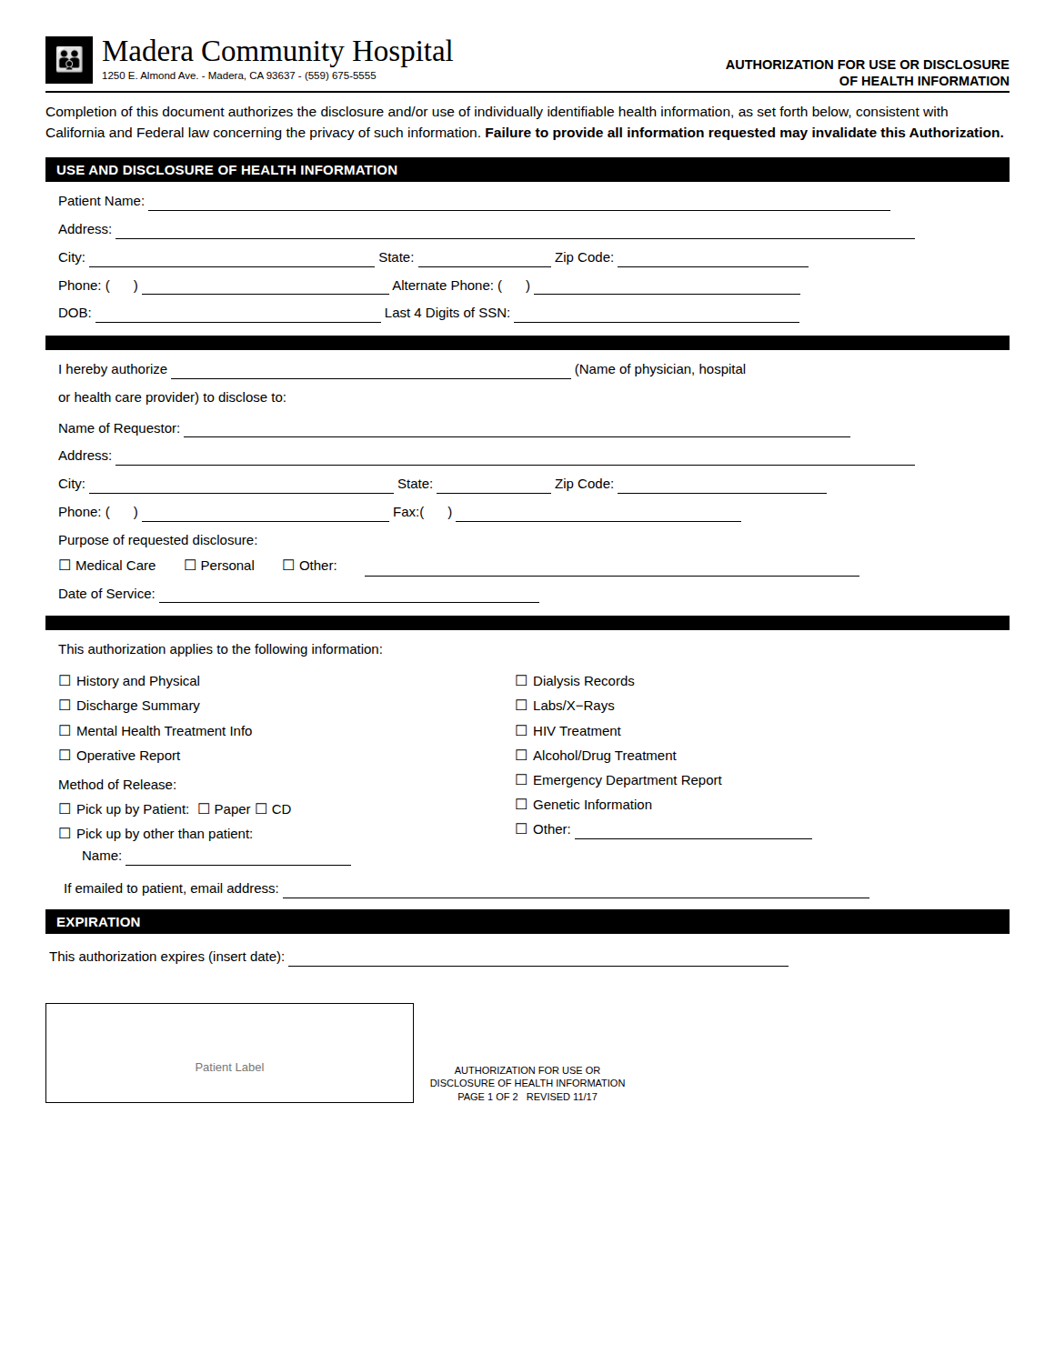👪
Madera Community Hospital
1250 E. Almond Ave. - Madera, CA 93637 - (559) 675-5555
AUTHORIZATION FOR USE OR DISCLOSURE
OF HEALTH INFORMATION
Completion of this document authorizes the disclosure and/or use of individually identifiable health information, as set forth below, consistent with California and Federal law concerning the privacy of such information. Failure to provide all information requested may invalidate this Authorization.
USE AND DISCLOSURE OF HEALTH INFORMATION
Patient Name:
Address:
City: State: Zip Code:
Phone: ( ) Alternate Phone: ( )
DOB: Last 4 Digits of SSN:
I hereby authorize (Name of physician, hospital
or health care provider) to disclose to:
Name of Requestor:
Address:
City: State: Zip Code:
Phone: ( ) Fax:( )
Purpose of requested disclosure:
Medical Care Personal Other:
Date of Service:
This authorization applies to the following information:
History and Physical
Discharge Summary
Mental Health Treatment Info
Operative Report
Method of Release:
Pick up by Patient: Paper CD
Pick up by other than patient:
Name:
Dialysis Records
Labs/X−Rays
HIV Treatment
Alcohol/Drug Treatment
Emergency Department Report
Genetic Information
Other:
If emailed to patient, email address:
EXPIRATION
This authorization expires (insert date):
Patient Label
AUTHORIZATION FOR USE OR
DISCLOSURE OF HEALTH INFORMATION
PAGE 1 OF 2 REVISED 11/17